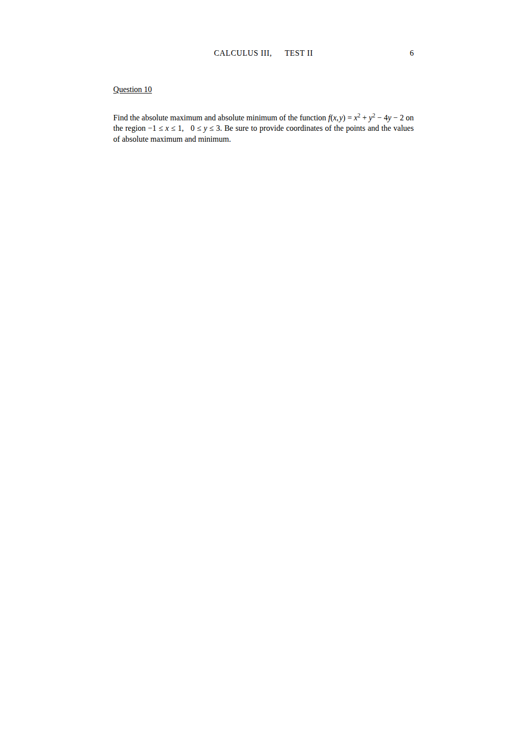CALCULUS III, TEST II
6
Question 10
Find the absolute maximum and absolute minimum of the function f(x, y) = x2 + y2 − 4 y − 2 on the region −1 ≤ x ≤ 1, 0 ≤ y ≤ 3. Be sure to provide coordinates of the points and the values of absolute maximum and minimum.